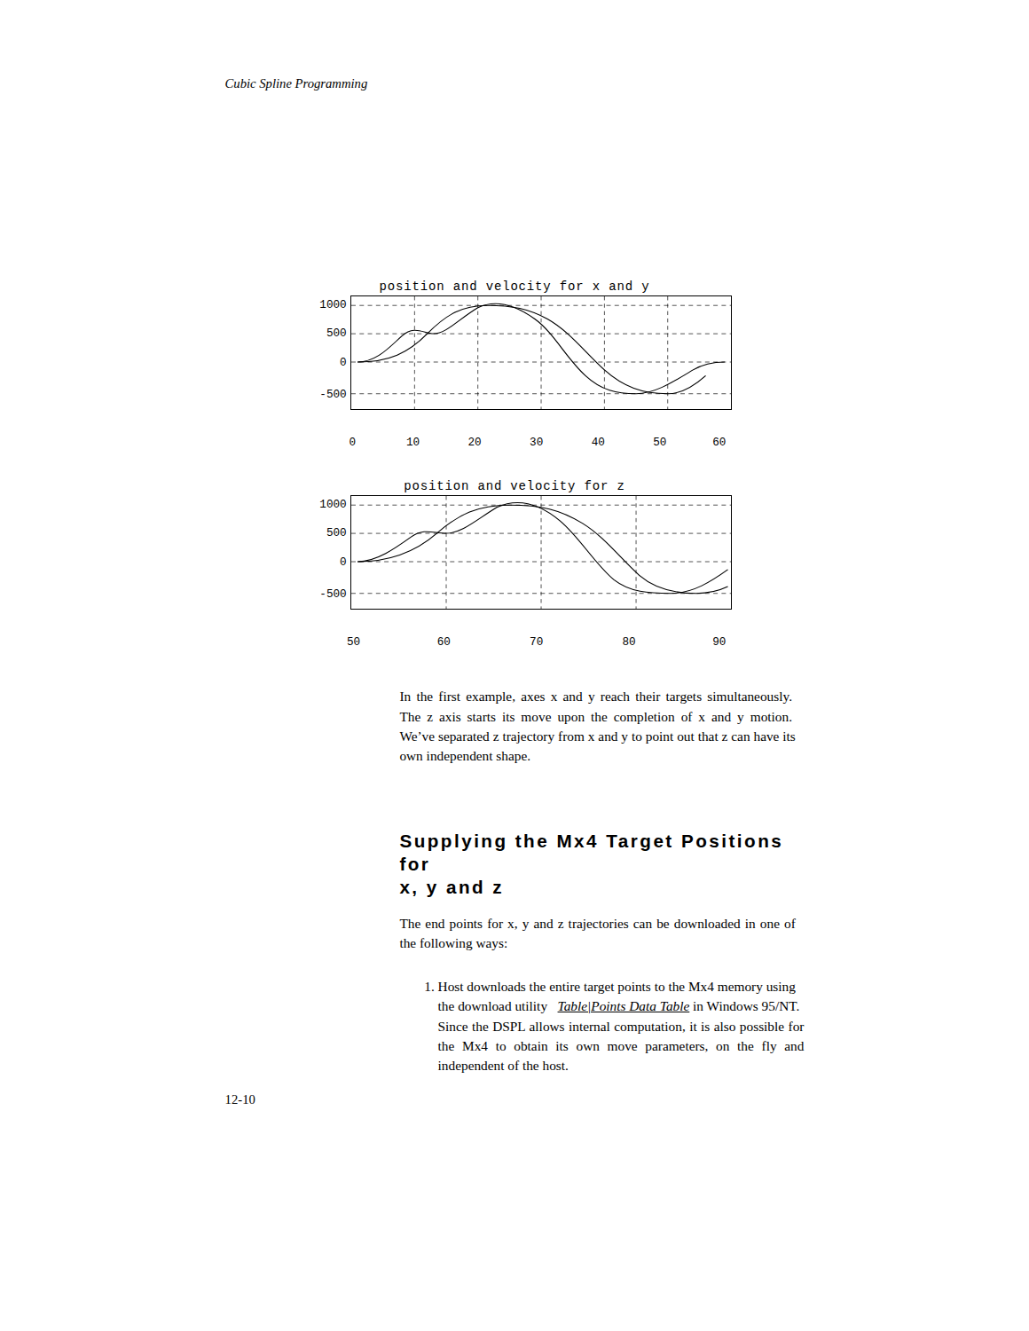Cubic Spline Programming
position and velocity for x and y
1000 500 0 -500
0102030405060
position and velocity for z
1000 500 0 -500
5060708090
In the first example, axes x and y reach their targets simultaneously. The z axis starts its move upon the completion of x and y motion. We’ve separated z trajectory from x and y to point out that z can have its own independent shape.
Supplying the Mx4 Target Positions for
x, y and z
The end points for x, y and z trajectories can be downloaded in one of the following ways:
Host downloads the entire target points to the Mx4 memory using the download utility Table|Points Data Table in Windows 95/NT.
Since the DSPL allows internal computation, it is also possible for the Mx4 to obtain its own move parameters, on the fly and independent of the host.
12-10